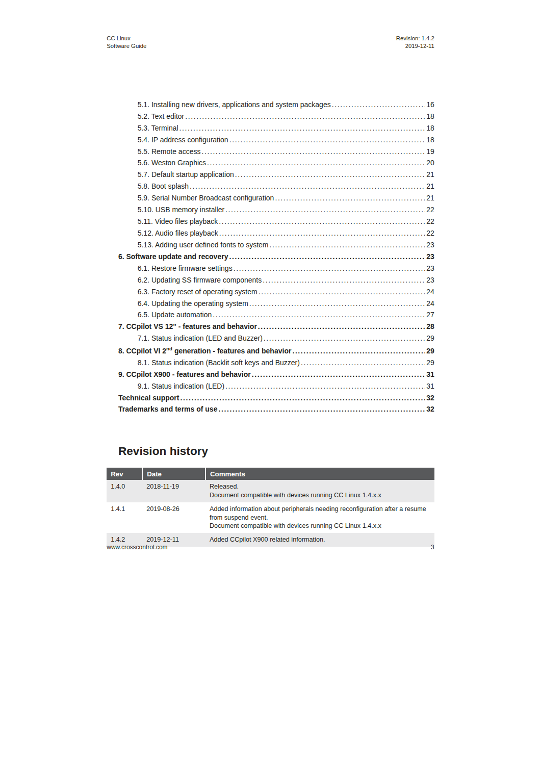CC Linux
Software Guide
Revision: 1.4.2
2019-12-11
5.1. Installing new drivers, applications and system packages........................................... 16
5.2. Text editor............................................................................................................. 18
5.3. Terminal................................................................................................................. 18
5.4. IP address configuration................................................................................................. 18
5.5. Remote access....................................................................................................... 19
5.6. Weston Graphics..................................................................................................... 20
5.7. Default startup application.............................................................................................. 21
5.8. Boot splash........................................................................................................... 21
5.9. Serial Number Broadcast configuration.......................................................................... 21
5.10. USB memory installer................................................................................................. 22
5.11. Video files playback.................................................................................................. 22
5.12. Audio files playback.................................................................................................. 22
5.13. Adding user defined fonts to system............................................................................. 23
6. Software update and recovery............................................................................................. 23
6.1. Restore firmware settings................................................................................................ 23
6.2. Updating SS firmware components..................................................................................... 23
6.3. Factory reset of operating system..................................................................................... 24
6.4. Updating the operating system......................................................................................... 24
6.5. Update automation............................................................................................................. 27
7. CCpilot VS 12" - features and behavior.............................................................................. 28
7.1. Status indication (LED and Buzzer)..................................................................................... 29
8. CCpilot VI 2nd generation - features and behavior............................................................. 29
8.1. Status indication (Backlit soft keys and Buzzer)................................................................ 29
9. CCpilot X900 - features and behavior.................................................................................. 31
9.1. Status indication (LED)....................................................................................................... 31
Technical support....................................................................................................................... 32
Trademarks and terms of use....................................................................................................... 32
Revision history
| Rev | Date | Comments |
| --- | --- | --- |
| 1.4.0 | 2018-11-19 | Released. Document compatible with devices running CC Linux 1.4.x.x |
| 1.4.1 | 2019-08-26 | Added information about peripherals needing reconfiguration after a resume from suspend event. Document compatible with devices running CC Linux 1.4.x.x |
| 1.4.2 | 2019-12-11 | Added CCpilot X900 related information. |
www.crosscontrol.com 3